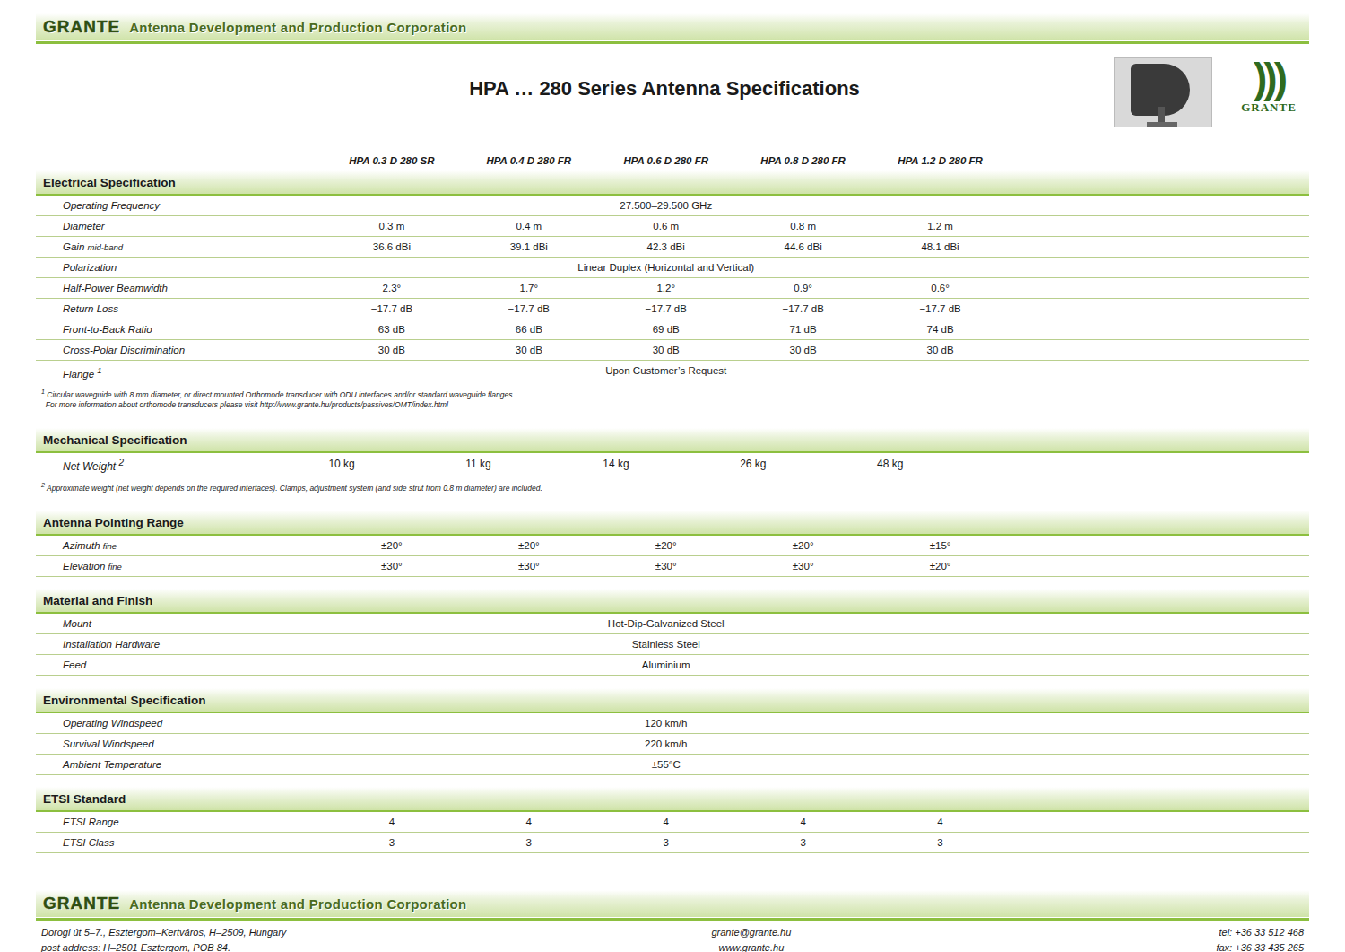GRANTE Antenna Development and Production Corporation
HPA … 280 Series Antenna Specifications
)))
GRANTE
| | HPA 0.3 D 280 SR | HPA 0.4 D 280 FR | HPA 0.6 D 280 FR | HPA 0.8 D 280 FR | HPA 1.2 D 280 FR | |
| --- | --- | --- | --- | --- | --- | --- |
| Electrical Specification | | | | | | |
| Operating Frequency | 27.500–29.500 GHz | |
| Diameter | 0.3 m | 0.4 m | 0.6 m | 0.8 m | 1.2 m | |
| Gain mid-band | 36.6 dBi | 39.1 dBi | 42.3 dBi | 44.6 dBi | 48.1 dBi | |
| Polarization | Linear Duplex (Horizontal and Vertical) | |
| Half-Power Beamwidth | 2.3° | 1.7° | 1.2° | 0.9° | 0.6° | |
| Return Loss | −17.7 dB | −17.7 dB | −17.7 dB | −17.7 dB | −17.7 dB | |
| Front-to-Back Ratio | 63 dB | 66 dB | 69 dB | 71 dB | 74 dB | |
| Cross-Polar Discrimination | 30 dB | 30 dB | 30 dB | 30 dB | 30 dB | |
| Flange 1 | Upon Customer’s Request | |
| 1 Circular waveguide with 8 mm diameter, or direct mounted Orthomode transducer with ODU interfaces and/or standard waveguide flanges. For more information about orthomode transducers please visit http://www.grante.hu/products/passives/OMT/index.html |
| Mechanical Specification | | | | | | |
| Net Weight 2 | 10 kg | 11 kg | 14 kg | 26 kg | 48 kg | |
| 2 Approximate weight (net weight depends on the required interfaces). Clamps, adjustment system (and side strut from 0.8 m diameter) are included. |
| Antenna Pointing Range | | | | | | |
| Azimuth fine | ±20° | ±20° | ±20° | ±20° | ±15° | |
| Elevation fine | ±30° | ±30° | ±30° | ±30° | ±20° | |
| Material and Finish | | | | | | |
| Mount | Hot-Dip-Galvanized Steel | |
| Installation Hardware | Stainless Steel | |
| Feed | Aluminium | |
| Environmental Specification | | | | | | |
| Operating Windspeed | 120 km/h | |
| Survival Windspeed | 220 km/h | |
| Ambient Temperature | ±55°C | |
| ETSI Standard | | | | | | |
| ETSI Range | 4 | 4 | 4 | 4 | 4 | |
| ETSI Class | 3 | 3 | 3 | 3 | 3 | |
GRANTE Antenna Development and Production Corporation
Dorogi út 5–7., Esztergom–Kertváros, H–2509, Hungary
post address: H–2501 Esztergom, POB 84.
grante@grante.hu
www.grante.hu
tel: +36 33 512 468
fax: +36 33 435 265